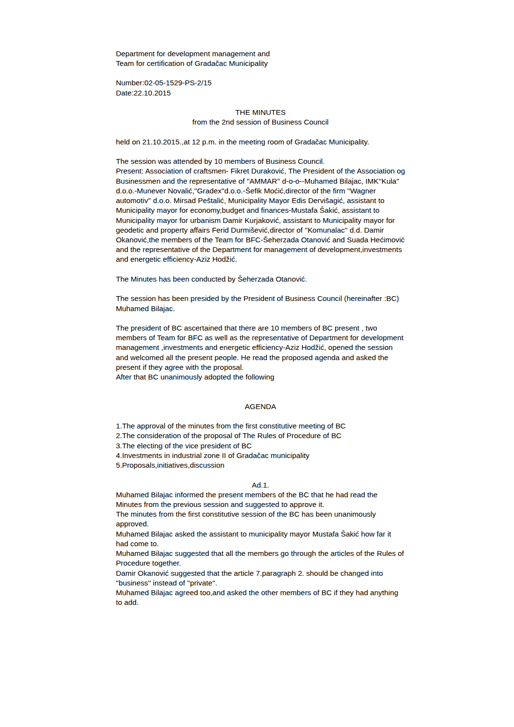Department for development management and
Team for certification of Gradačac Municipality
Number:02-05-1529-PS-2/15
Date:22.10.2015
THE MINUTES
from the 2nd session of Business Council
held on 21.10.2015.,at 12 p.m. in the meeting room of Gradačac Municipality.
The session was attended by 10 members of Business Council.
Present: Association of craftsmen- Fikret Duraković, The President of the Association og Businessmen and the representative of ''AMMAR'' d-o-o--Muhamed Bilajac, IMK''Kula'' d.o.o.-Munever Novalić,''Gradex''d.o.o.-Šefik Moćić,director of the firm ''Wagner automotiv'' d.o.o. Mirsad Peštalić, Municipality Mayor Edis Dervišagić, assistant to Municipality mayor for economy,budget and finances-Mustafa Šakić, assistant to Municipality mayor for urbanism Damir Kurjaković, assistant to Municipality mayor for geodetic and property affairs Ferid Durmišević,director of ''Komunalac'' d.d. Damir Okanović,the members of the Team for BFC-Šeherzada Otanović and Suada Hećimović and the representative of the Department for management of development,investments and energetic efficiency-Aziz Hodžić.
The Minutes has been conducted by Šeherzada Otanović.
The session has been presided by the President of Business Council (hereinafter :BC) Muhamed Bilajac.
The president of BC ascertained that there are 10 members of BC present , two members of Team for BFC as well as the representative of Department for development management ,investments and energetic efficiency-Aziz Hodžić, opened the session and welcomed all the present people. He read the proposed agenda and asked the present if they agree with the proposal.
After that BC unanimously adopted the following
AGENDA
1.The approval of the minutes from the first constitutive meeting of BC
2.The consideration of the proposal of The Rules of Procedure of BC
3.The electing of the vice president of BC
4.Investments in industrial zone II of Gradačac municipality
5.Proposals,initiatives,discussion
Ad.1.
Muhamed Bilajac informed the present members of the BC that he had read the Minutes from the previous session and suggested to approve it.
The minutes from the first constitutive session of the BC has been unanimously approved.
Muhamed Bilajac asked the assistant to municipality mayor Mustafa Šakić how far it had come to.
Muhamed Bilajac suggested that all the members go through the articles of the Rules of Procedure together.
Damir Okanović suggested that the article 7.paragraph 2. should be changed into ''business'' instead of ''private''.
Muhamed Bilajac agreed too,and asked the other members of BC if they had anything to add.